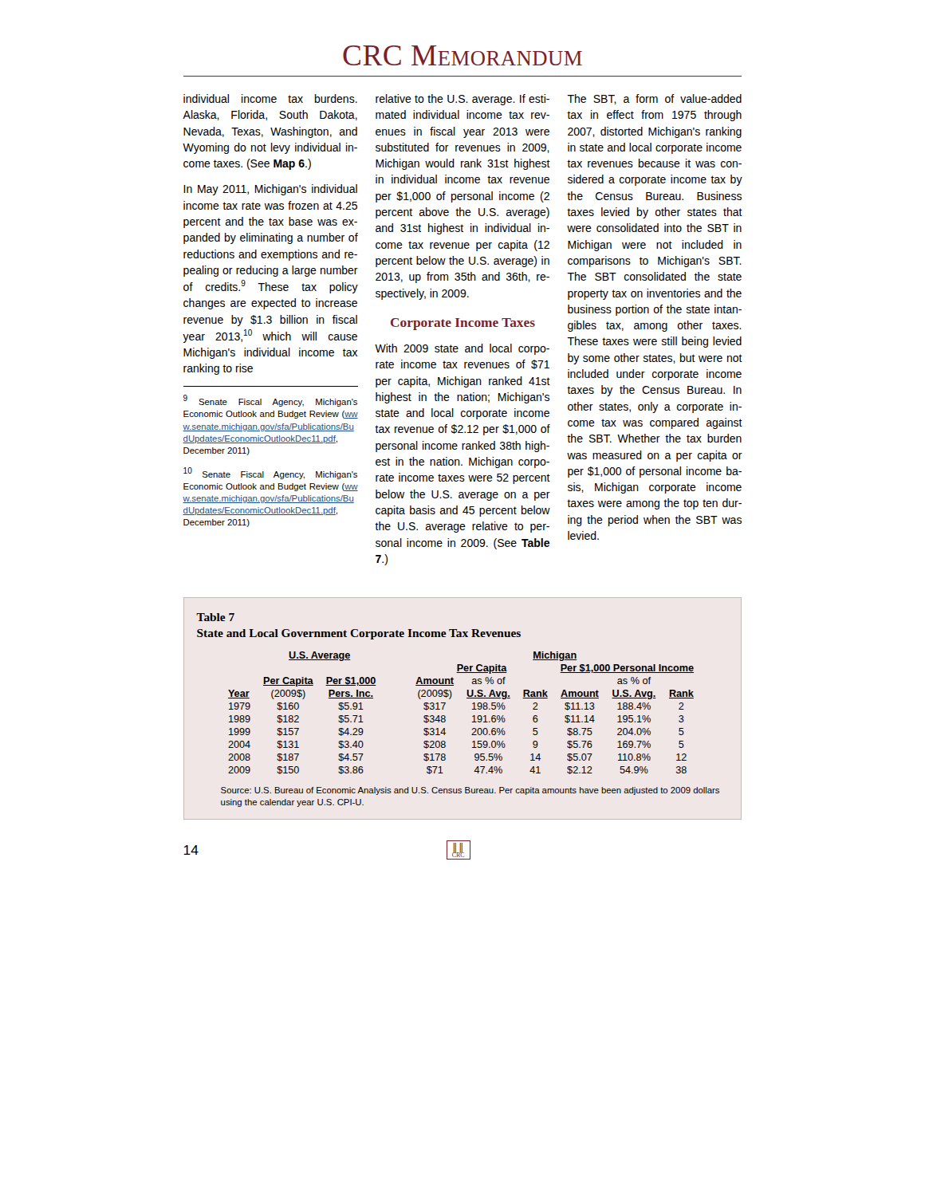CRC MEMORANDUM
individual income tax burdens. Alaska, Florida, South Dakota, Nevada, Texas, Washington, and Wyoming do not levy individual income taxes. (See Map 6.)
In May 2011, Michigan's individual income tax rate was frozen at 4.25 percent and the tax base was expanded by eliminating a number of reductions and exemptions and repealing or reducing a large number of credits.9 These tax policy changes are expected to increase revenue by $1.3 billion in fiscal year 2013,10 which will cause Michigan's individual income tax ranking to rise
9 Senate Fiscal Agency, Michigan's Economic Outlook and Budget Review (www.senate.michigan.gov/sfa/Publications/BudUpdates/EconomicOutlookDec11.pdf, December 2011)
10 Senate Fiscal Agency, Michigan's Economic Outlook and Budget Review (www.senate.michigan.gov/sfa/Publications/BudUpdates/EconomicOutlookDec11.pdf, December 2011)
relative to the U.S. average. If estimated individual income tax revenues in fiscal year 2013 were substituted for revenues in 2009, Michigan would rank 31st highest in individual income tax revenue per $1,000 of personal income (2 percent above the U.S. average) and 31st highest in individual income tax revenue per capita (12 percent below the U.S. average) in 2013, up from 35th and 36th, respectively, in 2009.
Corporate Income Taxes
With 2009 state and local corporate income tax revenues of $71 per capita, Michigan ranked 41st highest in the nation; Michigan's state and local corporate income tax revenue of $2.12 per $1,000 of personal income ranked 38th highest in the nation. Michigan corporate income taxes were 52 percent below the U.S. average on a per capita basis and 45 percent below the U.S. average relative to personal income in 2009. (See Table 7.)
The SBT, a form of value-added tax in effect from 1975 through 2007, distorted Michigan's ranking in state and local corporate income tax revenues because it was considered a corporate income tax by the Census Bureau. Business taxes levied by other states that were consolidated into the SBT in Michigan were not included in comparisons to Michigan's SBT. The SBT consolidated the state property tax on inventories and the business portion of the state intangibles tax, among other taxes. These taxes were still being levied by some other states, but were not included under corporate income taxes by the Census Bureau. In other states, only a corporate income tax was compared against the SBT. Whether the tax burden was measured on a per capita or per $1,000 of personal income basis, Michigan corporate income taxes were among the top ten during the period when the SBT was levied.
Table 7
State and Local Government Corporate Income Tax Revenues
| | U.S. Average | | Michigan |
| | | | | Per Capita | Per $1,000 Personal Income |
| | Per Capita | Per $1,000 | | Amount | as % of | | | as % of | |
| Year | (2009$) | Pers. Inc. | | (2009$) | U.S. Avg. | Rank | Amount | U.S. Avg. | Rank |
| 1979 | $160 | $5.91 | | $317 | 198.5% | 2 | $11.13 | 188.4% | 2 |
| 1989 | $182 | $5.71 | | $348 | 191.6% | 6 | $11.14 | 195.1% | 3 |
| 1999 | $157 | $4.29 | | $314 | 200.6% | 5 | $8.75 | 204.0% | 5 |
| 2004 | $131 | $3.40 | | $208 | 159.0% | 9 | $5.76 | 169.7% | 5 |
| 2008 | $187 | $4.57 | | $178 | 95.5% | 14 | $5.07 | 110.8% | 12 |
| 2009 | $150 | $3.86 | | $71 | 47.4% | 41 | $2.12 | 54.9% | 38 |
Source: U.S. Bureau of Economic Analysis and U.S. Census Bureau. Per capita amounts have been adjusted to 2009 dollars using the calendar year U.S. CPI-U.
14
∥∥CRC